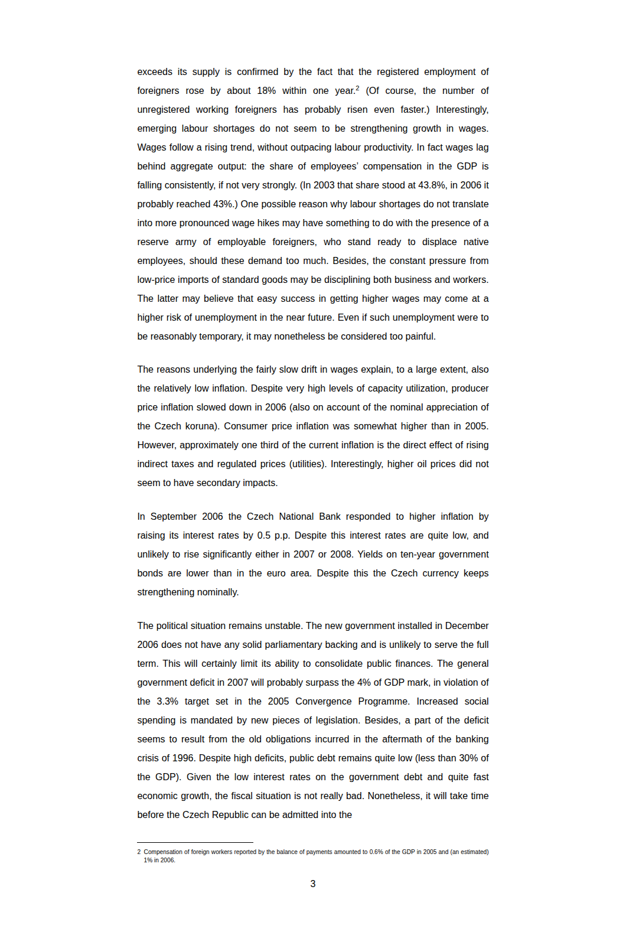exceeds its supply is confirmed by the fact that the registered employment of foreigners rose by about 18% within one year.2 (Of course, the number of unregistered working foreigners has probably risen even faster.) Interestingly, emerging labour shortages do not seem to be strengthening growth in wages. Wages follow a rising trend, without outpacing labour productivity. In fact wages lag behind aggregate output: the share of employees’ compensation in the GDP is falling consistently, if not very strongly. (In 2003 that share stood at 43.8%, in 2006 it probably reached 43%.) One possible reason why labour shortages do not translate into more pronounced wage hikes may have something to do with the presence of a reserve army of employable foreigners, who stand ready to displace native employees, should these demand too much. Besides, the constant pressure from low-price imports of standard goods may be disciplining both business and workers. The latter may believe that easy success in getting higher wages may come at a higher risk of unemployment in the near future. Even if such unemployment were to be reasonably temporary, it may nonetheless be considered too painful.
The reasons underlying the fairly slow drift in wages explain, to a large extent, also the relatively low inflation. Despite very high levels of capacity utilization, producer price inflation slowed down in 2006 (also on account of the nominal appreciation of the Czech koruna). Consumer price inflation was somewhat higher than in 2005. However, approximately one third of the current inflation is the direct effect of rising indirect taxes and regulated prices (utilities). Interestingly, higher oil prices did not seem to have secondary impacts.
In September 2006 the Czech National Bank responded to higher inflation by raising its interest rates by 0.5 p.p. Despite this interest rates are quite low, and unlikely to rise significantly either in 2007 or 2008. Yields on ten-year government bonds are lower than in the euro area. Despite this the Czech currency keeps strengthening nominally.
The political situation remains unstable. The new government installed in December 2006 does not have any solid parliamentary backing and is unlikely to serve the full term. This will certainly limit its ability to consolidate public finances. The general government deficit in 2007 will probably surpass the 4% of GDP mark, in violation of the 3.3% target set in the 2005 Convergence Programme. Increased social spending is mandated by new pieces of legislation. Besides, a part of the deficit seems to result from the old obligations incurred in the aftermath of the banking crisis of 1996. Despite high deficits, public debt remains quite low (less than 30% of the GDP). Given the low interest rates on the government debt and quite fast economic growth, the fiscal situation is not really bad. Nonetheless, it will take time before the Czech Republic can be admitted into the
2 Compensation of foreign workers reported by the balance of payments amounted to 0.6% of the GDP in 2005 and (an estimated) 1% in 2006.
3